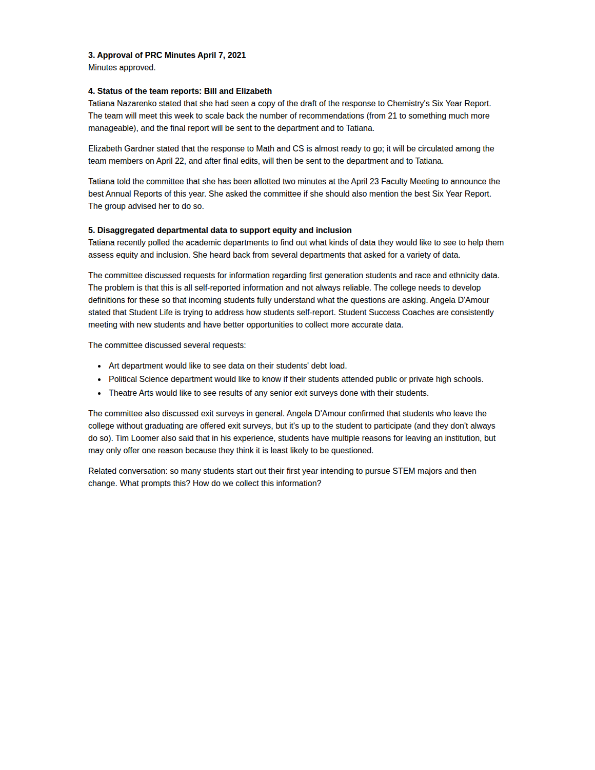3. Approval of PRC Minutes April 7, 2021
Minutes approved.
4. Status of the team reports: Bill and Elizabeth
Tatiana Nazarenko stated that she had seen a copy of the draft of the response to Chemistry's Six Year Report. The team will meet this week to scale back the number of recommendations (from 21 to something much more manageable), and the final report will be sent to the department and to Tatiana.
Elizabeth Gardner stated that the response to Math and CS is almost ready to go; it will be circulated among the team members on April 22, and after final edits, will then be sent to the department and to Tatiana.
Tatiana told the committee that she has been allotted two minutes at the April 23 Faculty Meeting to announce the best Annual Reports of this year. She asked the committee if she should also mention the best Six Year Report. The group advised her to do so.
5. Disaggregated departmental data to support equity and inclusion
Tatiana recently polled the academic departments to find out what kinds of data they would like to see to help them assess equity and inclusion. She heard back from several departments that asked for a variety of data.
The committee discussed requests for information regarding first generation students and race and ethnicity data. The problem is that this is all self-reported information and not always reliable. The college needs to develop definitions for these so that incoming students fully understand what the questions are asking. Angela D'Amour stated that Student Life is trying to address how students self-report. Student Success Coaches are consistently meeting with new students and have better opportunities to collect more accurate data.
The committee discussed several requests:
Art department would like to see data on their students' debt load.
Political Science department would like to know if their students attended public or private high schools.
Theatre Arts would like to see results of any senior exit surveys done with their students.
The committee also discussed exit surveys in general. Angela D'Amour confirmed that students who leave the college without graduating are offered exit surveys, but it's up to the student to participate (and they don't always do so). Tim Loomer also said that in his experience, students have multiple reasons for leaving an institution, but may only offer one reason because they think it is least likely to be questioned.
Related conversation: so many students start out their first year intending to pursue STEM majors and then change. What prompts this? How do we collect this information?